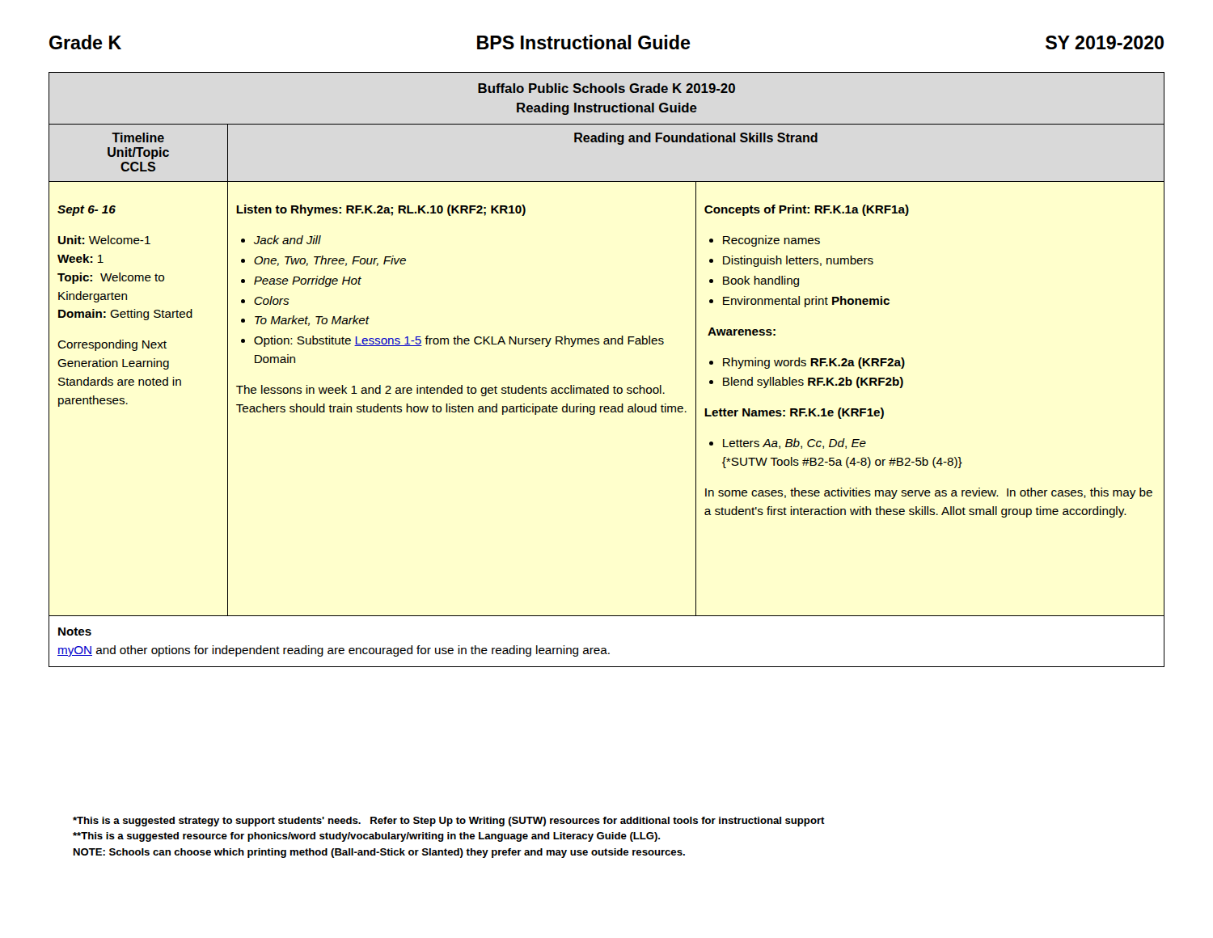Grade K
BPS Instructional Guide
SY 2019-2020
| Buffalo Public Schools Grade K 2019-20 Reading Instructional Guide |
| Timeline Unit/Topic CCLS | Reading and Foundational Skills Strand |
| Sept 6- 16 Unit: Welcome-1 Week: 1 Topic: Welcome to Kindergarten Domain: Getting Started Corresponding Next Generation Learning Standards are noted in parentheses. | Listen to Rhymes: RF.K.2a; RL.K.10 (KRF2; KR10) Jack and Jill One, Two, Three, Four, Five Pease Porridge Hot Colors To Market, To Market Option: Substitute Lessons 1-5 from the CKLA Nursery Rhymes and Fables Domain The lessons in week 1 and 2 are intended to get students acclimated to school. Teachers should train students how to listen and participate during read aloud time. | Concepts of Print: RF.K.1a (KRF1a) Recognize names Distinguish letters, numbers Book handling Environmental print Phonemic Awareness: Rhyming words RF.K.2a (KRF2a) Blend syllables RF.K.2b (KRF2b) Letter Names: RF.K.1e (KRF1e) Letters Aa , Bb , Cc , Dd , Ee {*SUTW Tools #B2-5a (4-8) or #B2-5b (4-8)} In some cases, these activities may serve as a review. In other cases, this may be a student's first interaction with these skills. Allot small group time accordingly. |
| Notes myON and other options for independent reading are encouraged for use in the reading learning area. |
*This is a suggested strategy to support students' needs. Refer to Step Up to Writing (SUTW) resources for additional tools for instructional support
**This is a suggested resource for phonics/word study/vocabulary/writing in the Language and Literacy Guide (LLG).
NOTE: Schools can choose which printing method (Ball-and-Stick or Slanted) they prefer and may use outside resources.